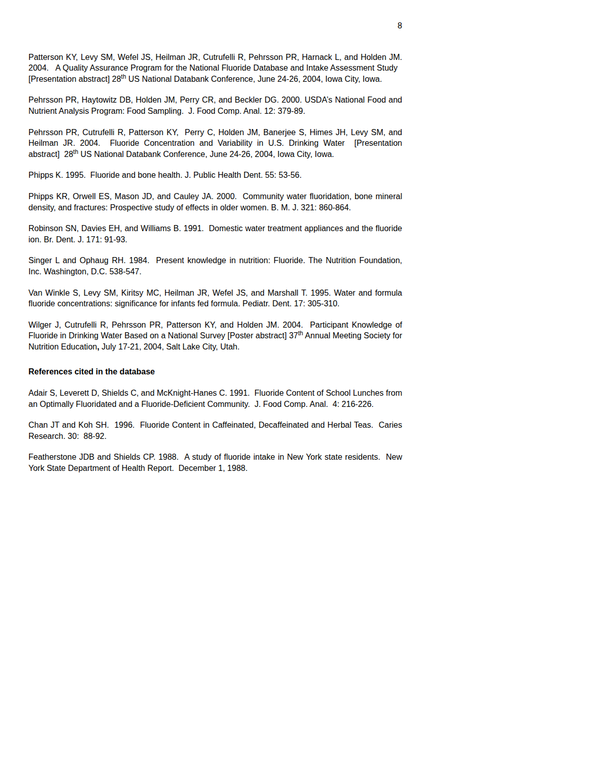8
Patterson KY, Levy SM, Wefel JS, Heilman JR, Cutrufelli R, Pehrsson PR, Harnack L, and Holden JM. 2004. A Quality Assurance Program for the National Fluoride Database and Intake Assessment Study [Presentation abstract] 28th US National Databank Conference, June 24-26, 2004, Iowa City, Iowa.
Pehrsson PR, Haytowitz DB, Holden JM, Perry CR, and Beckler DG. 2000. USDA’s National Food and Nutrient Analysis Program: Food Sampling. J. Food Comp. Anal. 12: 379-89.
Pehrsson PR, Cutrufelli R, Patterson KY, Perry C, Holden JM, Banerjee S, Himes JH, Levy SM, and Heilman JR. 2004. Fluoride Concentration and Variability in U.S. Drinking Water [Presentation abstract] 28th US National Databank Conference, June 24-26, 2004, Iowa City, Iowa.
Phipps K. 1995. Fluoride and bone health. J. Public Health Dent. 55: 53-56.
Phipps KR, Orwell ES, Mason JD, and Cauley JA. 2000. Community water fluoridation, bone mineral density, and fractures: Prospective study of effects in older women. B. M. J. 321: 860-864.
Robinson SN, Davies EH, and Williams B. 1991. Domestic water treatment appliances and the fluoride ion. Br. Dent. J. 171: 91-93.
Singer L and Ophaug RH. 1984. Present knowledge in nutrition: Fluoride. The Nutrition Foundation, Inc. Washington, D.C. 538-547.
Van Winkle S, Levy SM, Kiritsy MC, Heilman JR, Wefel JS, and Marshall T. 1995. Water and formula fluoride concentrations: significance for infants fed formula. Pediatr. Dent. 17: 305-310.
Wilger J, Cutrufelli R, Pehrsson PR, Patterson KY, and Holden JM. 2004. Participant Knowledge of Fluoride in Drinking Water Based on a National Survey [Poster abstract] 37th Annual Meeting Society for Nutrition Education, July 17-21, 2004, Salt Lake City, Utah.
References cited in the database
Adair S, Leverett D, Shields C, and McKnight-Hanes C. 1991. Fluoride Content of School Lunches from an Optimally Fluoridated and a Fluoride-Deficient Community. J. Food Comp. Anal. 4: 216-226.
Chan JT and Koh SH. 1996. Fluoride Content in Caffeinated, Decaffeinated and Herbal Teas. Caries Research. 30: 88-92.
Featherstone JDB and Shields CP. 1988. A study of fluoride intake in New York state residents. New York State Department of Health Report. December 1, 1988.